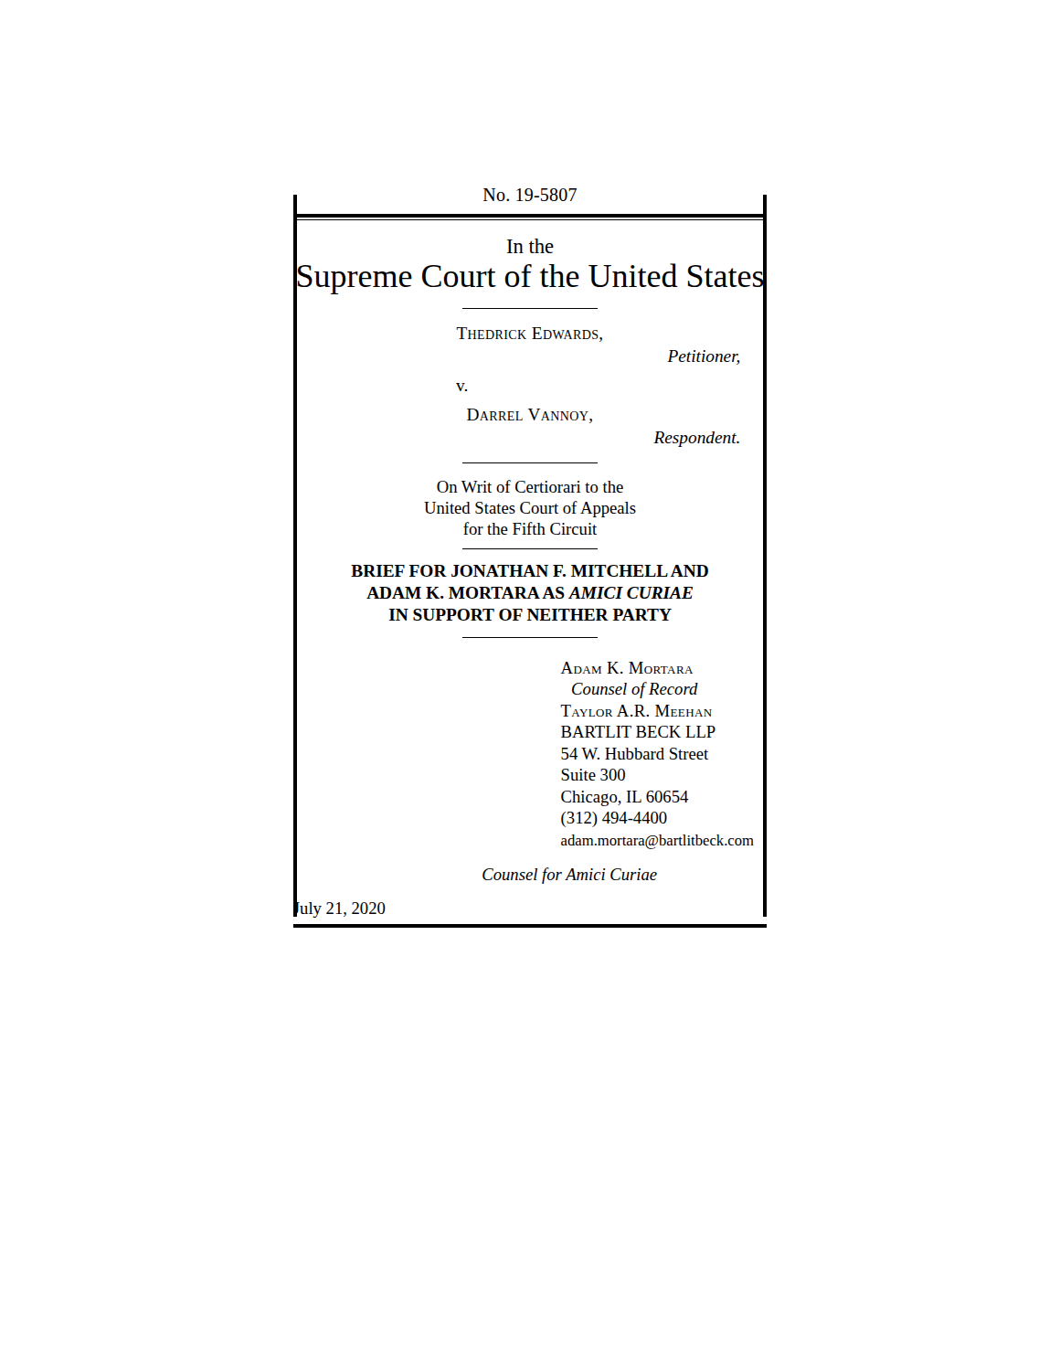No. 19-5807
In the Supreme Court of the United States
Thedrick Edwards,
Petitioner,
v.
Darrel Vannoy,
Respondent.
On Writ of Certiorari to the
United States Court of Appeals
for the Fifth Circuit
BRIEF FOR JONATHAN F. MITCHELL AND
ADAM K. MORTARA AS AMICI CURIAE
IN SUPPORT OF NEITHER PARTY
Adam K. Mortara
Counsel of Record Taylor A.R. Meehan
BARTLIT BECK LLP
54 W. Hubbard Street
Suite 300
Chicago, IL 60654
(312) 494-4400
adam.mortara@bartlitbeck.com
Counsel for Amici Curiae
July 21, 2020